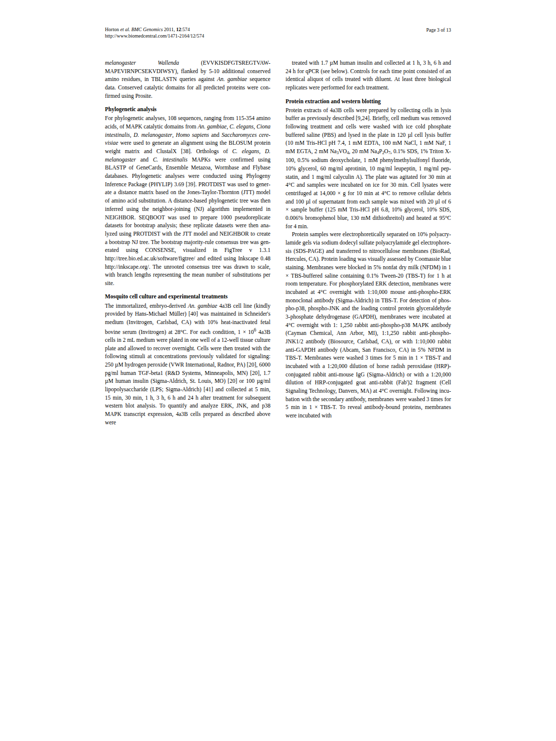Horton et al. BMC Genomics 2011, 12:574
http://www.biomedcentral.com/1471-2164/12/574
Page 3 of 13
melanogaster Wallenda (EVVKISDFGTSREGTVAW-MAPEVIRNPCSEKVDIWSY), flanked by 5-10 additional conserved amino residues, in TBLASTN queries against An. gambiae sequence data. Conserved catalytic domains for all predicted proteins were confirmed using Prosite.
Phylogenetic analysis
For phylogenetic analyses, 108 sequences, ranging from 115-354 amino acids, of MAPK catalytic domains from An. gambiae, C. elegans, Ciona intestinalis, D. melanogaster, Homo sapiens and Saccharomyces cerevisiae were used to generate an alignment using the BLOSUM protein weight matrix and ClustalX [38]. Orthologs of C. elegans, D. melanogaster and C. intestinalis MAPKs were confirmed using BLASTP of GeneCards, Ensemble Metazoa, Wormbase and Flybase databases. Phylogenetic analyses were conducted using Phylogeny Inference Package (PHYLIP) 3.69 [39]. PROTDIST was used to generate a distance matrix based on the Jones-Taylor-Thornton (JTT) model of amino acid substitution. A distance-based phylogenetic tree was then inferred using the neighbor-joining (NJ) algorithm implemented in NEIGHBOR. SEQBOOT was used to prepare 1000 pseudoreplicate datasets for bootstrap analysis; these replicate datasets were then analyzed using PROTDIST with the JTT model and NEIGHBOR to create a bootstrap NJ tree. The bootstrap majority-rule consensus tree was generated using CONSENSE, visualized in FigTree v 1.3.1 http://tree.bio.ed.ac.uk/software/figtree/ and edited using Inkscape 0.48 http://inkscape.org/. The unrooted consensus tree was drawn to scale, with branch lengths representing the mean number of substitutions per site.
Mosquito cell culture and experimental treatments
The immortalized, embryo-derived An. gambiae 4a3B cell line (kindly provided by Hans-Michael Müller) [40] was maintained in Schneider's medium (Invitrogen, Carlsbad, CA) with 10% heat-inactivated fetal bovine serum (Invitrogen) at 28°C. For each condition, 1 × 106 4a3B cells in 2 mL medium were plated in one well of a 12-well tissue culture plate and allowed to recover overnight. Cells were then treated with the following stimuli at concentrations previously validated for signaling: 250 µM hydrogen peroxide (VWR International, Radnor, PA) [20], 6000 pg/ml human TGF-beta1 (R&D Systems, Minneapolis, MN) [20], 1.7 µM human insulin (Sigma-Aldrich, St. Louis, MO) [20] or 100 µg/ml lipopolysaccharide (LPS; Sigma-Aldrich) [41] and collected at 5 min, 15 min, 30 min, 1 h, 3 h, 6 h and 24 h after treatment for subsequent western blot analysis. To quantify and analyze ERK, JNK, and p38 MAPK transcript expression, 4a3B cells prepared as described above were
treated with 1.7 µM human insulin and collected at 1 h, 3 h, 6 h and 24 h for qPCR (see below). Controls for each time point consisted of an identical aliquot of cells treated with diluent. At least three biological replicates were performed for each treatment.
Protein extraction and western blotting
Protein extracts of 4a3B cells were prepared by collecting cells in lysis buffer as previously described [9,24]. Briefly, cell medium was removed following treatment and cells were washed with ice cold phosphate buffered saline (PBS) and lysed in the plate in 120 µl cell lysis buffer (10 mM Tris-HCl pH 7.4, 1 mM EDTA, 100 mM NaCl, 1 mM NaF, 1 mM EGTA, 2 mM Na3VO4, 20 mM Na4P2O7, 0.1% SDS, 1% Triton X-100, 0.5% sodium deoxycholate, 1 mM phenylmethylsulfonyl fluoride, 10% glycerol, 60 mg/ml aprotinin, 10 mg/ml leupeptin, 1 mg/ml pepstatin, and 1 mg/ml calyculin A). The plate was agitated for 30 min at 4°C and samples were incubated on ice for 30 min. Cell lysates were centrifuged at 14,000 × g for 10 min at 4°C to remove cellular debris and 100 µl of supernatant from each sample was mixed with 20 µl of 6 × sample buffer (125 mM Tris-HCl pH 6.8, 10% glycerol, 10% SDS, 0.006% bromophenol blue, 130 mM dithiothreitol) and heated at 95°C for 4 min.
Protein samples were electrophoretically separated on 10% polyacrylamide gels via sodium dodecyl sulfate polyacrylamide gel electrophoresis (SDS-PAGE) and transferred to nitrocellulose membranes (BioRad, Hercules, CA). Protein loading was visually assessed by Coomassie blue staining. Membranes were blocked in 5% nonfat dry milk (NFDM) in 1 × TBS-buffered saline containing 0.1% Tween-20 (TBS-T) for 1 h at room temperature. For phosphorylated ERK detection, membranes were incubated at 4°C overnight with 1:10,000 mouse anti-phospho-ERK monoclonal antibody (Sigma-Aldrich) in TBS-T. For detection of phospho-p38, phospho-JNK and the loading control protein glyceraldehyde 3-phosphate dehydrogenase (GAPDH), membranes were incubated at 4°C overnight with 1: 1,250 rabbit anti-phospho-p38 MAPK antibody (Cayman Chemical, Ann Arbor, MI), 1:1,250 rabbit anti-phospho-JNK1/2 antibody (Biosource, Carlsbad, CA), or with 1:10,000 rabbit anti-GAPDH antibody (Abcam, San Francisco, CA) in 5% NFDM in TBS-T. Membranes were washed 3 times for 5 min in 1 × TBS-T and incubated with a 1:20,000 dilution of horse radish peroxidase (HRP)-conjugated rabbit anti-mouse IgG (Sigma-Aldrich) or with a 1:20,000 dilution of HRP-conjugated goat anti-rabbit (Fab')2 fragment (Cell Signaling Technology, Danvers, MA) at 4°C overnight. Following incubation with the secondary antibody, membranes were washed 3 times for 5 min in 1 × TBS-T. To reveal antibody-bound proteins, membranes were incubated with